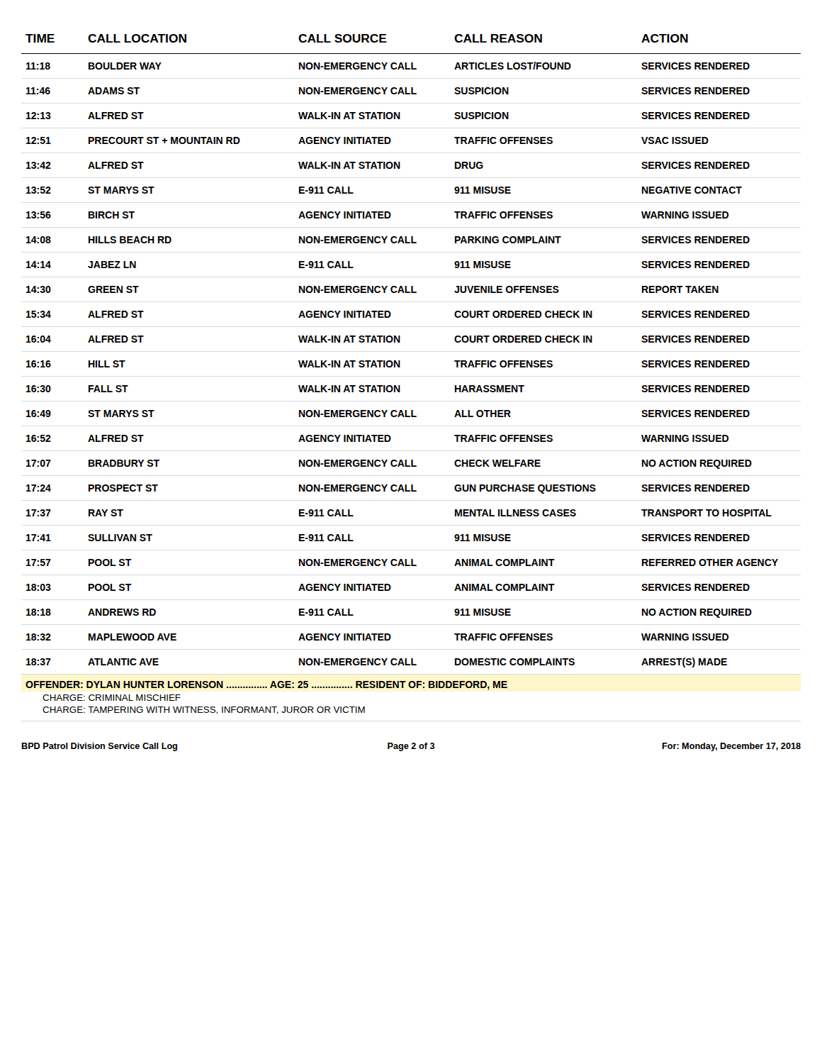| TIME | CALL LOCATION | CALL SOURCE | CALL REASON | ACTION |
| --- | --- | --- | --- | --- |
| 11:18 | BOULDER WAY | NON-EMERGENCY CALL | ARTICLES LOST/FOUND | SERVICES RENDERED |
| 11:46 | ADAMS ST | NON-EMERGENCY CALL | SUSPICION | SERVICES RENDERED |
| 12:13 | ALFRED ST | WALK-IN AT STATION | SUSPICION | SERVICES RENDERED |
| 12:51 | PRECOURT ST + MOUNTAIN RD | AGENCY INITIATED | TRAFFIC OFFENSES | VSAC ISSUED |
| 13:42 | ALFRED ST | WALK-IN AT STATION | DRUG | SERVICES RENDERED |
| 13:52 | ST MARYS ST | E-911 CALL | 911 MISUSE | NEGATIVE CONTACT |
| 13:56 | BIRCH ST | AGENCY INITIATED | TRAFFIC OFFENSES | WARNING ISSUED |
| 14:08 | HILLS BEACH RD | NON-EMERGENCY CALL | PARKING COMPLAINT | SERVICES RENDERED |
| 14:14 | JABEZ LN | E-911 CALL | 911 MISUSE | SERVICES RENDERED |
| 14:30 | GREEN ST | NON-EMERGENCY CALL | JUVENILE OFFENSES | REPORT TAKEN |
| 15:34 | ALFRED ST | AGENCY INITIATED | COURT ORDERED CHECK IN | SERVICES RENDERED |
| 16:04 | ALFRED ST | WALK-IN AT STATION | COURT ORDERED CHECK IN | SERVICES RENDERED |
| 16:16 | HILL ST | WALK-IN AT STATION | TRAFFIC OFFENSES | SERVICES RENDERED |
| 16:30 | FALL ST | WALK-IN AT STATION | HARASSMENT | SERVICES RENDERED |
| 16:49 | ST MARYS ST | NON-EMERGENCY CALL | ALL OTHER | SERVICES RENDERED |
| 16:52 | ALFRED ST | AGENCY INITIATED | TRAFFIC OFFENSES | WARNING ISSUED |
| 17:07 | BRADBURY ST | NON-EMERGENCY CALL | CHECK WELFARE | NO ACTION REQUIRED |
| 17:24 | PROSPECT ST | NON-EMERGENCY CALL | GUN PURCHASE QUESTIONS | SERVICES RENDERED |
| 17:37 | RAY ST | E-911 CALL | MENTAL ILLNESS CASES | TRANSPORT TO HOSPITAL |
| 17:41 | SULLIVAN ST | E-911 CALL | 911 MISUSE | SERVICES RENDERED |
| 17:57 | POOL ST | NON-EMERGENCY CALL | ANIMAL COMPLAINT | REFERRED OTHER AGENCY |
| 18:03 | POOL ST | AGENCY INITIATED | ANIMAL COMPLAINT | SERVICES RENDERED |
| 18:18 | ANDREWS RD | E-911 CALL | 911 MISUSE | NO ACTION REQUIRED |
| 18:32 | MAPLEWOOD AVE | AGENCY INITIATED | TRAFFIC OFFENSES | WARNING ISSUED |
| 18:37 | ATLANTIC AVE | NON-EMERGENCY CALL | DOMESTIC COMPLAINTS | ARREST(S) MADE |
| OFFENDER: DYLAN HUNTER LORENSON ............... AGE: 25 ............... RESIDENT OF: BIDDEFORD, ME |
| CHARGE: CRIMINAL MISCHIEF |
| CHARGE: TAMPERING WITH WITNESS, INFORMANT, JUROR OR VICTIM |
BPD Patrol Division Service Call Log
Page 2 of 3
For: Monday, December 17, 2018